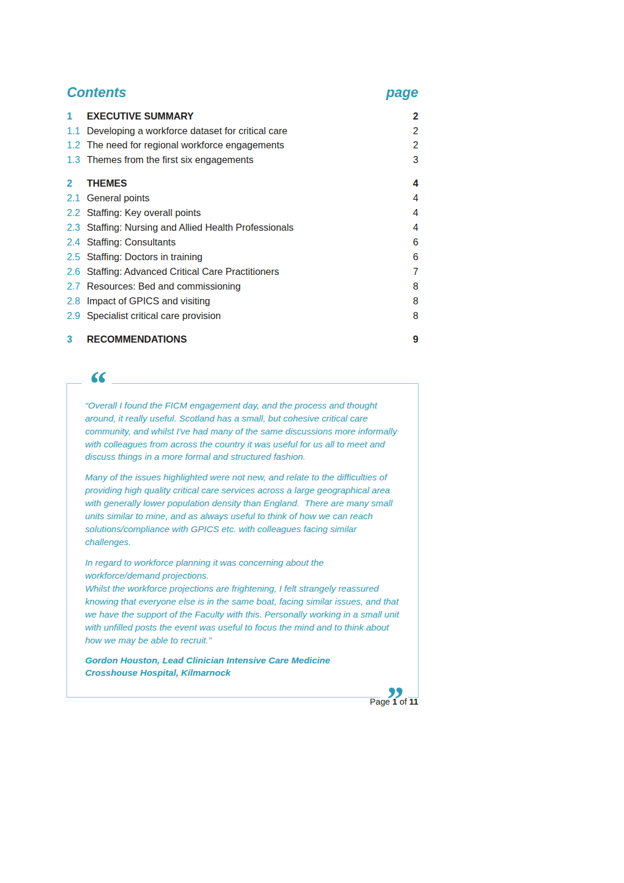Contents page
| 1 | EXECUTIVE SUMMARY | 2 |
| 1.1 | Developing a workforce dataset for critical care | 2 |
| 1.2 | The need for regional workforce engagements | 2 |
| 1.3 | Themes from the first six engagements | 3 |
| 2 | THEMES | 4 |
| 2.1 | General points | 4 |
| 2.2 | Staffing: Key overall points | 4 |
| 2.3 | Staffing: Nursing and Allied Health Professionals | 4 |
| 2.4 | Staffing: Consultants | 6 |
| 2.5 | Staffing: Doctors in training | 6 |
| 2.6 | Staffing: Advanced Critical Care Practitioners | 7 |
| 2.7 | Resources: Bed and commissioning | 8 |
| 2.8 | Impact of GPICS and visiting | 8 |
| 2.9 | Specialist critical care provision | 8 |
| 3 | RECOMMENDATIONS | 9 |
“
“Overall I found the FICM engagement day, and the process and thought around, it really useful. Scotland has a small, but cohesive critical care community, and whilst I've had many of the same discussions more informally with colleagues from across the country it was useful for us all to meet and discuss things in a more formal and structured fashion.
Many of the issues highlighted were not new, and relate to the difficulties of providing high quality critical care services across a large geographical area with generally lower population density than England. There are many small units similar to mine, and as always useful to think of how we can reach solutions/compliance with GPICS etc. with colleagues facing similar challenges.
In regard to workforce planning it was concerning about the workforce/demand projections.
Whilst the workforce projections are frightening, I felt strangely reassured knowing that everyone else is in the same boat, facing similar issues, and that we have the support of the Faculty with this. Personally working in a small unit with unfilled posts the event was useful to focus the mind and to think about how we may be able to recruit.”
Gordon Houston, Lead Clinician Intensive Care Medicine
Crosshouse Hospital, Kilmarnock
”
Page 1 of 11